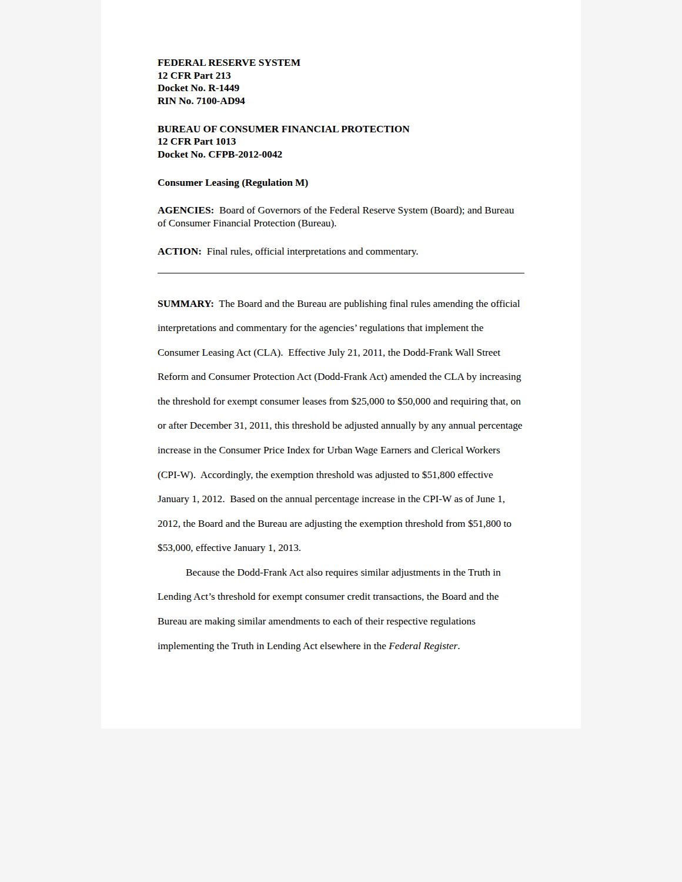FEDERAL RESERVE SYSTEM
12 CFR Part 213
Docket No. R-1449
RIN No. 7100-AD94
BUREAU OF CONSUMER FINANCIAL PROTECTION
12 CFR Part 1013
Docket No. CFPB-2012-0042
Consumer Leasing (Regulation M)
AGENCIES: Board of Governors of the Federal Reserve System (Board); and Bureau of Consumer Financial Protection (Bureau).
ACTION: Final rules, official interpretations and commentary.
SUMMARY: The Board and the Bureau are publishing final rules amending the official interpretations and commentary for the agencies’ regulations that implement the Consumer Leasing Act (CLA). Effective July 21, 2011, the Dodd-Frank Wall Street Reform and Consumer Protection Act (Dodd-Frank Act) amended the CLA by increasing the threshold for exempt consumer leases from $25,000 to $50,000 and requiring that, on or after December 31, 2011, this threshold be adjusted annually by any annual percentage increase in the Consumer Price Index for Urban Wage Earners and Clerical Workers (CPI-W). Accordingly, the exemption threshold was adjusted to $51,800 effective January 1, 2012. Based on the annual percentage increase in the CPI-W as of June 1, 2012, the Board and the Bureau are adjusting the exemption threshold from $51,800 to $53,000, effective January 1, 2013.
Because the Dodd-Frank Act also requires similar adjustments in the Truth in Lending Act’s threshold for exempt consumer credit transactions, the Board and the Bureau are making similar amendments to each of their respective regulations implementing the Truth in Lending Act elsewhere in the Federal Register.